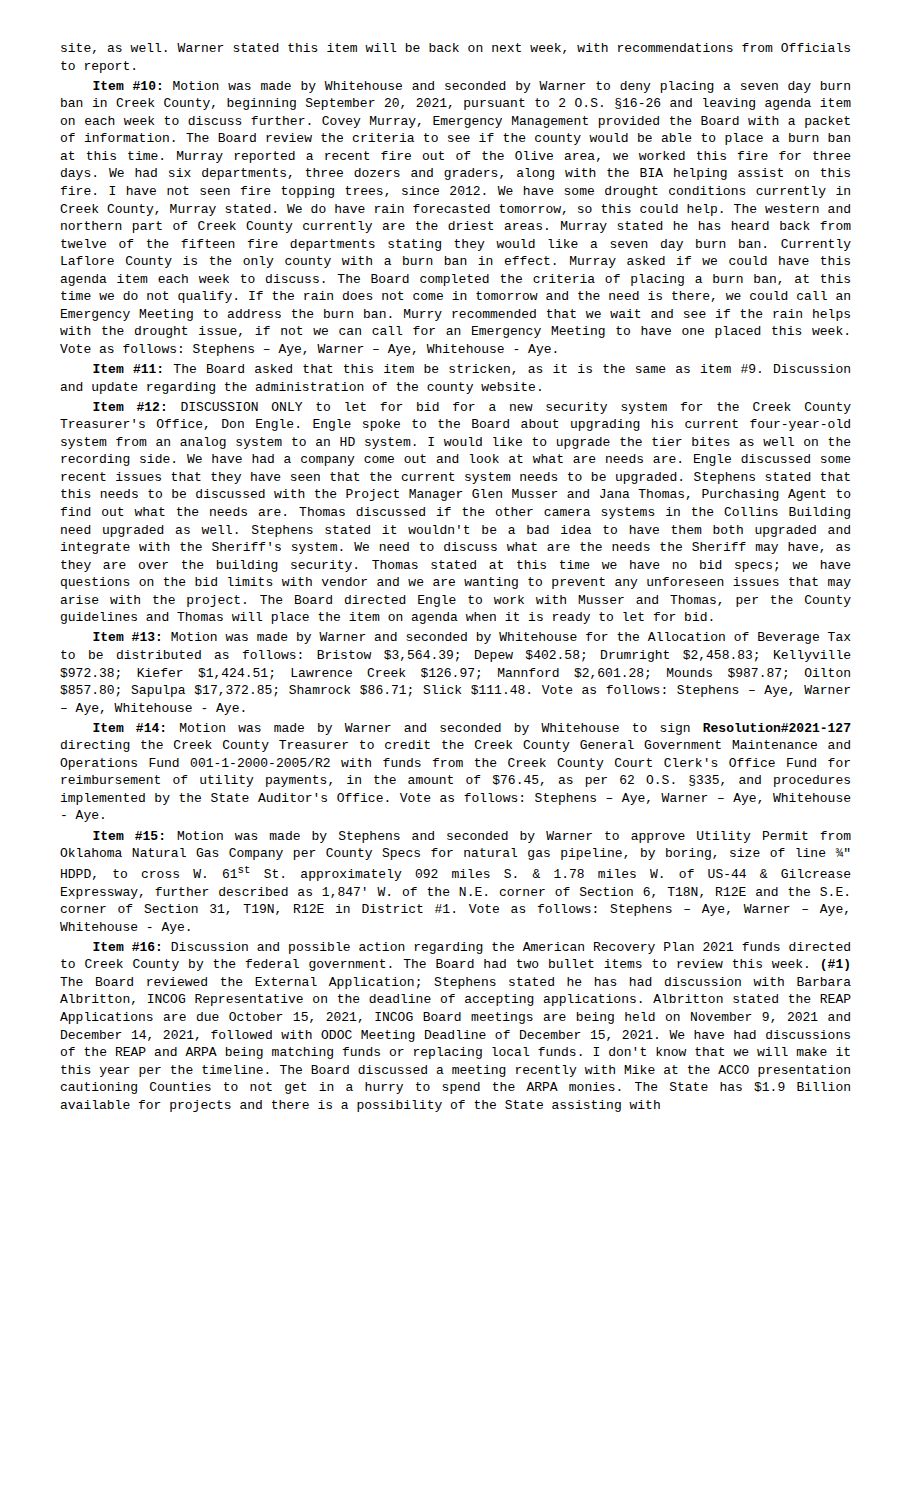site, as well. Warner stated this item will be back on next week, with recommendations from Officials to report.
Item #10: Motion was made by Whitehouse and seconded by Warner to deny placing a seven day burn ban in Creek County, beginning September 20, 2021, pursuant to 2 O.S. §16-26 and leaving agenda item on each week to discuss further. Covey Murray, Emergency Management provided the Board with a packet of information. The Board review the criteria to see if the county would be able to place a burn ban at this time. Murray reported a recent fire out of the Olive area, we worked this fire for three days. We had six departments, three dozers and graders, along with the BIA helping assist on this fire. I have not seen fire topping trees, since 2012. We have some drought conditions currently in Creek County, Murray stated. We do have rain forecasted tomorrow, so this could help. The western and northern part of Creek County currently are the driest areas. Murray stated he has heard back from twelve of the fifteen fire departments stating they would like a seven day burn ban. Currently Laflore County is the only county with a burn ban in effect. Murray asked if we could have this agenda item each week to discuss. The Board completed the criteria of placing a burn ban, at this time we do not qualify. If the rain does not come in tomorrow and the need is there, we could call an Emergency Meeting to address the burn ban. Murry recommended that we wait and see if the rain helps with the drought issue, if not we can call for an Emergency Meeting to have one placed this week. Vote as follows: Stephens – Aye, Warner – Aye, Whitehouse - Aye.
Item #11: The Board asked that this item be stricken, as it is the same as item #9. Discussion and update regarding the administration of the county website.
Item #12: DISCUSSION ONLY to let for bid for a new security system for the Creek County Treasurer's Office, Don Engle. Engle spoke to the Board about upgrading his current four-year-old system from an analog system to an HD system. I would like to upgrade the tier bites as well on the recording side. We have had a company come out and look at what are needs are. Engle discussed some recent issues that they have seen that the current system needs to be upgraded. Stephens stated that this needs to be discussed with the Project Manager Glen Musser and Jana Thomas, Purchasing Agent to find out what the needs are. Thomas discussed if the other camera systems in the Collins Building need upgraded as well. Stephens stated it wouldn't be a bad idea to have them both upgraded and integrate with the Sheriff's system. We need to discuss what are the needs the Sheriff may have, as they are over the building security. Thomas stated at this time we have no bid specs; we have questions on the bid limits with vendor and we are wanting to prevent any unforeseen issues that may arise with the project. The Board directed Engle to work with Musser and Thomas, per the County guidelines and Thomas will place the item on agenda when it is ready to let for bid.
Item #13: Motion was made by Warner and seconded by Whitehouse for the Allocation of Beverage Tax to be distributed as follows: Bristow $3,564.39; Depew $402.58; Drumright $2,458.83; Kellyville $972.38; Kiefer $1,424.51; Lawrence Creek $126.97; Mannford $2,601.28; Mounds $987.87; Oilton $857.80; Sapulpa $17,372.85; Shamrock $86.71; Slick $111.48. Vote as follows: Stephens – Aye, Warner – Aye, Whitehouse - Aye.
Item #14: Motion was made by Warner and seconded by Whitehouse to sign Resolution#2021-127 directing the Creek County Treasurer to credit the Creek County General Government Maintenance and Operations Fund 001-1-2000-2005/R2 with funds from the Creek County Court Clerk's Office Fund for reimbursement of utility payments, in the amount of $76.45, as per 62 O.S. §335, and procedures implemented by the State Auditor's Office. Vote as follows: Stephens – Aye, Warner – Aye, Whitehouse - Aye.
Item #15: Motion was made by Stephens and seconded by Warner to approve Utility Permit from Oklahoma Natural Gas Company per County Specs for natural gas pipeline, by boring, size of line ¾" HDPD, to cross W. 61st St. approximately 092 miles S. & 1.78 miles W. of US-44 & Gilcrease Expressway, further described as 1,847' W. of the N.E. corner of Section 6, T18N, R12E and the S.E. corner of Section 31, T19N, R12E in District #1. Vote as follows: Stephens – Aye, Warner – Aye, Whitehouse - Aye.
Item #16: Discussion and possible action regarding the American Recovery Plan 2021 funds directed to Creek County by the federal government. The Board had two bullet items to review this week. (#1) The Board reviewed the External Application; Stephens stated he has had discussion with Barbara Albritton, INCOG Representative on the deadline of accepting applications. Albritton stated the REAP Applications are due October 15, 2021, INCOG Board meetings are being held on November 9, 2021 and December 14, 2021, followed with ODOC Meeting Deadline of December 15, 2021. We have had discussions of the REAP and ARPA being matching funds or replacing local funds. I don't know that we will make it this year per the timeline. The Board discussed a meeting recently with Mike at the ACCO presentation cautioning Counties to not get in a hurry to spend the ARPA monies. The State has $1.9 Billion available for projects and there is a possibility of the State assisting with